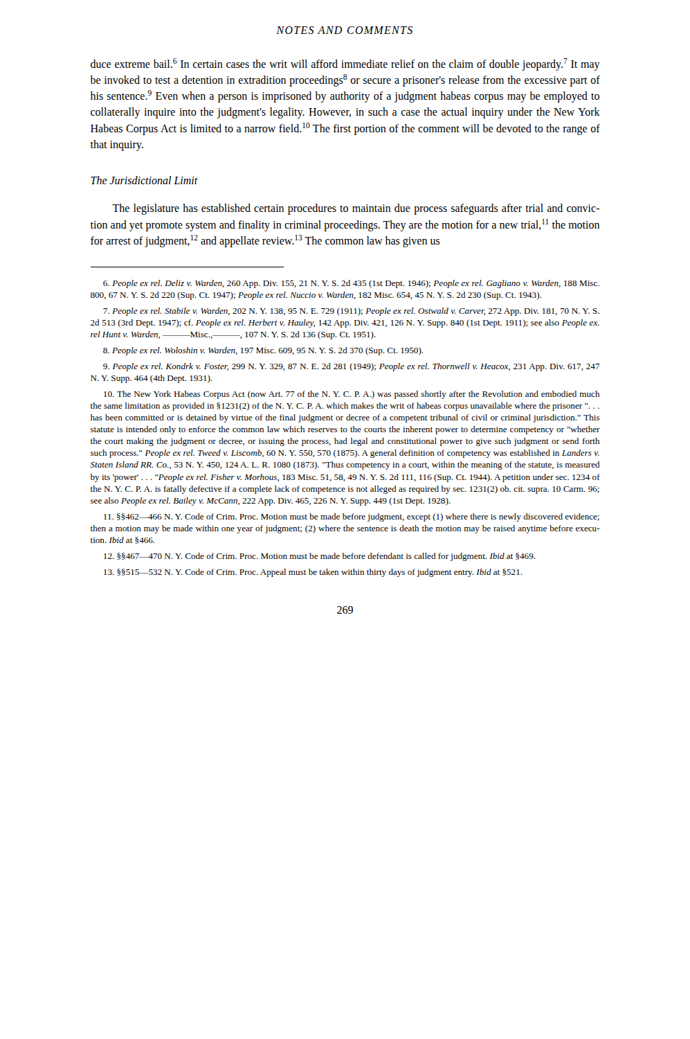NOTES AND COMMENTS
duce extreme bail.6 In certain cases the writ will afford immediate relief on the claim of double jeopardy.7 It may be invoked to test a detention in extradition proceedings8 or secure a prisoner's release from the excessive part of his sentence.9 Even when a person is imprisoned by authority of a judgment habeas corpus may be employed to collaterally inquire into the judgment's legality. However, in such a case the actual inquiry under the New York Habeas Corpus Act is limited to a narrow field.10 The first portion of the comment will be devoted to the range of that inquiry.
The Jurisdictional Limit
The legislature has established certain procedures to maintain due process safeguards after trial and conviction and yet promote system and finality in criminal proceedings. They are the motion for a new trial,11 the motion for arrest of judgment,12 and appellate review.13 The common law has given us
People ex rel. Deliz v. Warden, 260 App. Div. 155, 21 N. Y. S. 2d 435 (1st Dept. 1946); People ex rel. Gagliano v. Warden, 188 Misc. 800, 67 N. Y. S. 2d 220 (Sup. Ct. 1947); People ex rel. Nuccio v. Warden, 182 Misc. 654, 45 N. Y. S. 2d 230 (Sup. Ct. 1943).
People ex rel. Stabile v. Warden, 202 N. Y. 138, 95 N. E. 729 (1911); People ex rel. Ostwald v. Carver, 272 App. Div. 181, 70 N. Y. S. 2d 513 (3rd Dept. 1947); cf. People ex rel. Herbert v. Hauley, 142 App. Div. 421, 126 N. Y. Supp. 840 (1st Dept. 1911); see also People ex. rel Hunt v. Warden, ———Misc.,———, 107 N. Y. S. 2d 136 (Sup. Ct. 1951).
People ex rel. Woloshin v. Warden, 197 Misc. 609, 95 N. Y. S. 2d 370 (Sup. Ct. 1950).
People ex rel. Kondrk v. Foster, 299 N. Y. 329, 87 N. E. 2d 281 (1949); People ex rel. Thornwell v. Heacox, 231 App. Div. 617, 247 N. Y. Supp. 464 (4th Dept. 1931).
The New York Habeas Corpus Act (now Art. 77 of the N. Y. C. P. A.) was passed shortly after the Revolution and embodied much the same limitation as provided in §1231(2) of the N. Y. C. P. A. which makes the writ of habeas corpus unavailable where the prisoner ". . . has been committed or is detained by virtue of the final judgment or decree of a competent tribunal of civil or criminal jurisdiction." This statute is intended only to enforce the common law which reserves to the courts the inherent power to determine competency or "whether the court making the judgment or decree, or issuing the process, had legal and constitutional power to give such judgment or send forth such process." People ex rel. Tweed v. Liscomb, 60 N. Y. 550, 570 (1875). A general definition of competency was established in Landers v. Staten Island RR. Co., 53 N. Y. 450, 124 A. L. R. 1080 (1873). "Thus competency in a court, within the meaning of the statute, is measured by its 'power' . . . "People ex rel. Fisher v. Morhous, 183 Misc. 51, 58, 49 N. Y. S. 2d 111, 116 (Sup. Ct. 1944). A petition under sec. 1234 of the N. Y. C. P. A. is fatally defective if a complete lack of competence is not alleged as required by sec. 1231(2) ob. cit. supra. 10 Carm. 96; see also People ex rel. Bailey v. McCann, 222 App. Div. 465, 226 N. Y. Supp. 449 (1st Dept. 1928).
§§462—466 N. Y. Code of Crim. Proc. Motion must be made before judgment, except (1) where there is newly discovered evidence; then a motion may be made within one year of judgment; (2) where the sentence is death the motion may be raised anytime before execution. Ibid at §466.
§§467—470 N. Y. Code of Crim. Proc. Motion must be made before defendant is called for judgment. Ibid at §469.
§§515—532 N. Y. Code of Crim. Proc. Appeal must be taken within thirty days of judgment entry. Ibid at §521.
269